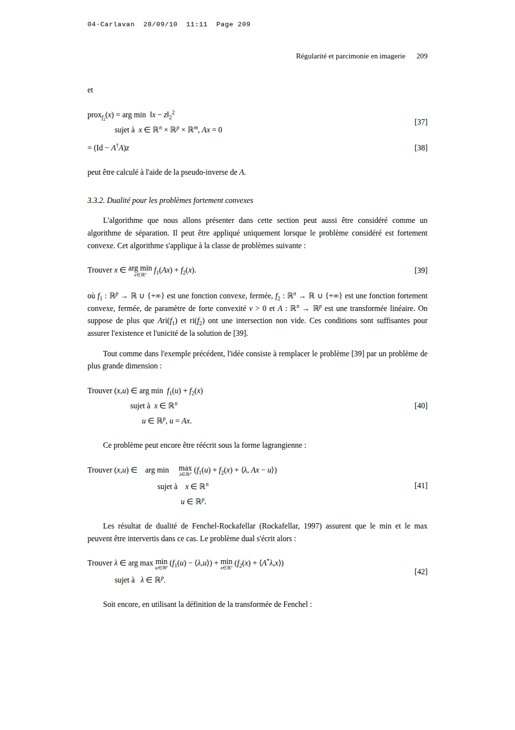04·Carlavan 28/09/10 11:11 Page 209
Régularité et parcimonie en imagerie209
et
| prox f 2 ( x ) = arg min ‖ x − z ‖ 2 2 sujet à x ∈ ℝ n × ℝ p × ℝ m , Ax = 0 | [37] |
| = (Id − A † A ) z | [38] |
peut être calculé à l'aide de la pseudo-inverse de A.
3.3.2. Dualité pour les problèmes fortement convexes
L'algorithme que nous allons présenter dans cette section peut aussi être considéré comme un algorithme de séparation. Il peut être appliqué uniquement lorsque le problème considéré est fortement convexe. Cet algorithme s'applique à la classe de problèmes suivante :
| Trouver x ∈ arg min x ∈ℝ n f 1 ( Ax ) + f 2 ( x ). | [39] |
où f1 : ℝp → ℝ ∪ {+∞} est une fonction convexe, fermée, f2 : ℝn → ℝ ∪ {+∞} est une fonction fortement convexe, fermée, de paramètre de forte convexité ν > 0 et A : ℝn → ℝp est une transformée linéaire. On suppose de plus que Ari(f1) et ri(f2) ont une intersection non vide. Ces conditions sont suffisantes pour assurer l'existence et l'unicité de la solution de [39].
Tout comme dans l'exemple précédent, l'idée consiste à remplacer le problème [39] par un problème de plus grande dimension :
| Trouver ( x , u ) ∈ arg min f 1 ( u ) + f 2 ( x ) sujet à x ∈ ℝ n u ∈ ℝ p , u = Ax . | [40] |
Ce problème peut encore être réécrit sous la forme lagrangienne :
| Trouver ( x , u ) ∈ arg min max λ ∈ℝ p ( f 1 ( u ) + f 2 ( x ) + ⟨ λ , Ax − u ⟩) sujet à x ∈ ℝ n u ∈ ℝ p . | [41] |
Les résultat de dualité de Fenchel-Rockafellar (Rockafellar, 1997) assurent que le min et le max peuvent être intervertis dans ce cas. Le problème dual s'écrit alors :
| Trouver λ ∈ arg max min u ∈ℝ p ( f 1 ( u ) − ⟨ λ , u ⟩) + min x ∈ℝ n ( f 2 ( x ) + ⟨ A * λ , x ⟩) sujet à λ ∈ ℝ p . | [42] |
Soit encore, en utilisant la définition de la transformée de Fenchel :